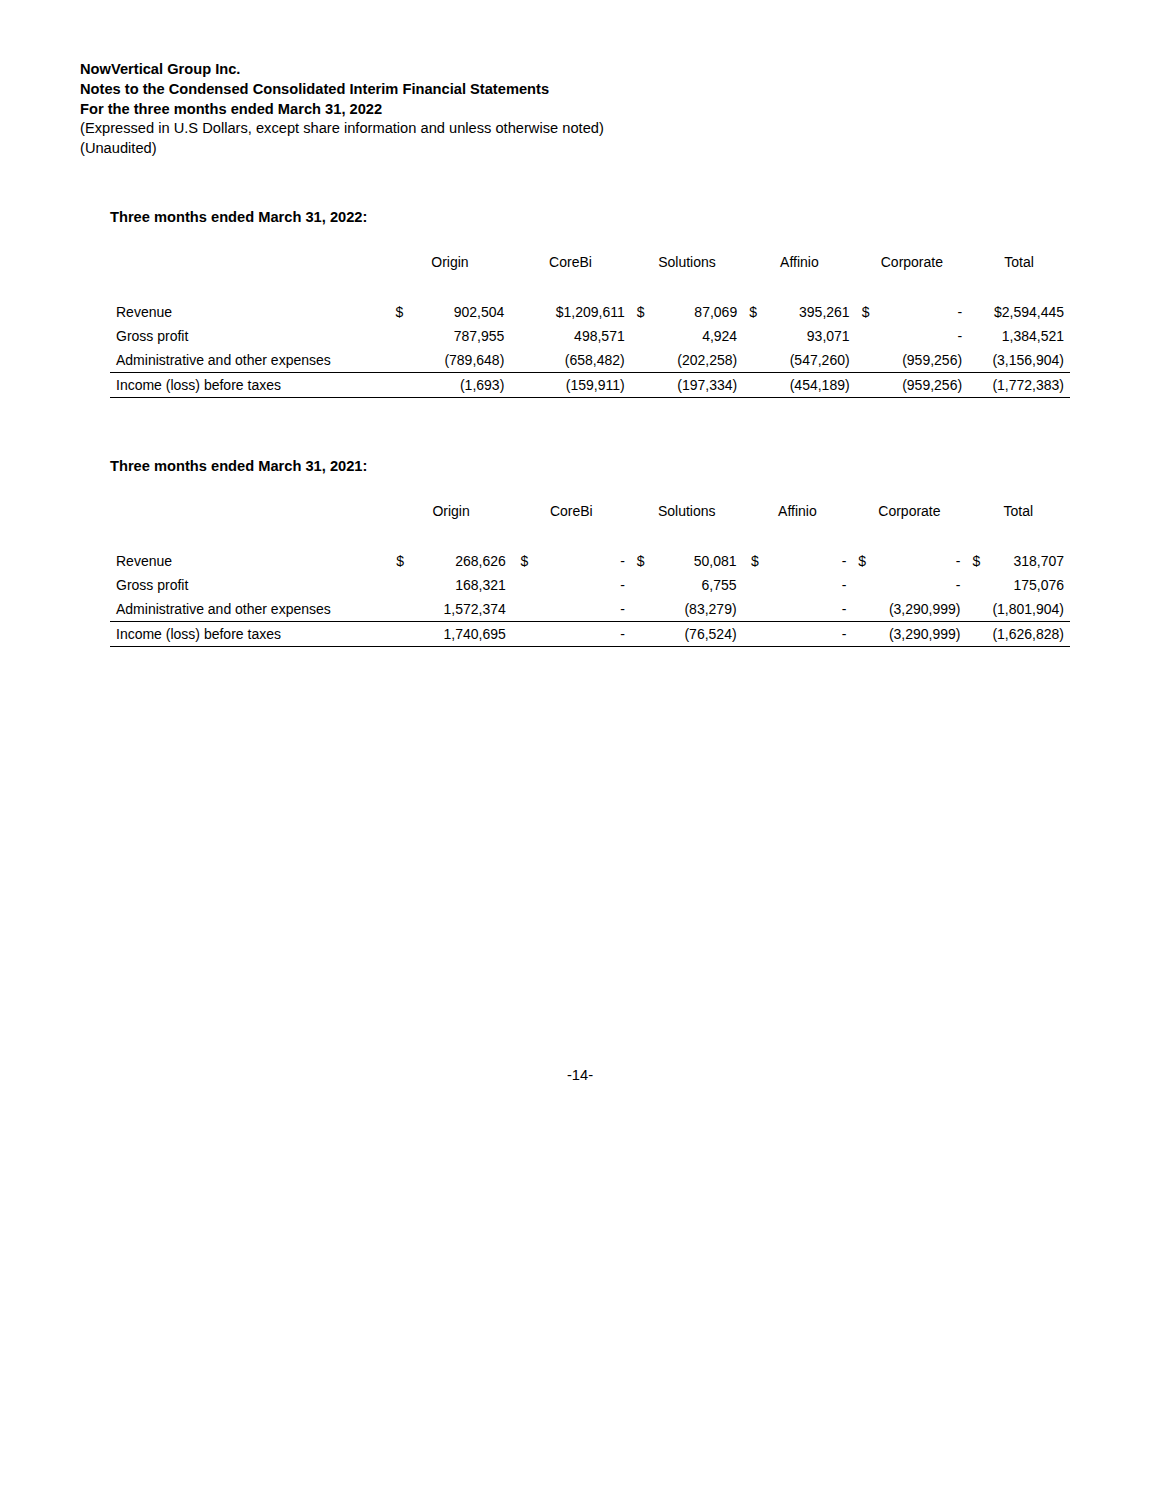NowVertical Group Inc.
Notes to the Condensed Consolidated Interim Financial Statements
For the three months ended March 31, 2022
(Expressed in U.S Dollars, except share information and unless otherwise noted)
(Unaudited)
Three months ended March 31, 2022:
| | Origin | CoreBi | Solutions | Affinio | Corporate | Total |
| --- | --- | --- | --- | --- | --- | --- |
| Revenue | $ | 902,504 | | $1,209,611 | $ | 87,069 | $ | 395,261 | $ | - | | $2,594,445 |
| Gross profit | | 787,955 | | 498,571 | | 4,924 | | 93,071 | | - | | 1,384,521 |
| Administrative and other expenses | | (789,648) | | (658,482) | | (202,258) | | (547,260) | | (959,256) | | (3,156,904) |
| Income (loss) before taxes | | (1,693) | | (159,911) | | (197,334) | | (454,189) | | (959,256) | | (1,772,383) |
Three months ended March 31, 2021:
| | Origin | CoreBi | Solutions | Affinio | Corporate | Total |
| --- | --- | --- | --- | --- | --- | --- |
| Revenue | $ | 268,626 | $ | - | $ | 50,081 | $ | - | $ | - | $ | 318,707 |
| Gross profit | | 168,321 | | - | | 6,755 | | - | | - | | 175,076 |
| Administrative and other expenses | | 1,572,374 | | - | | (83,279) | | - | | (3,290,999) | | (1,801,904) |
| Income (loss) before taxes | | 1,740,695 | | - | | (76,524) | | - | | (3,290,999) | | (1,626,828) |
-14-